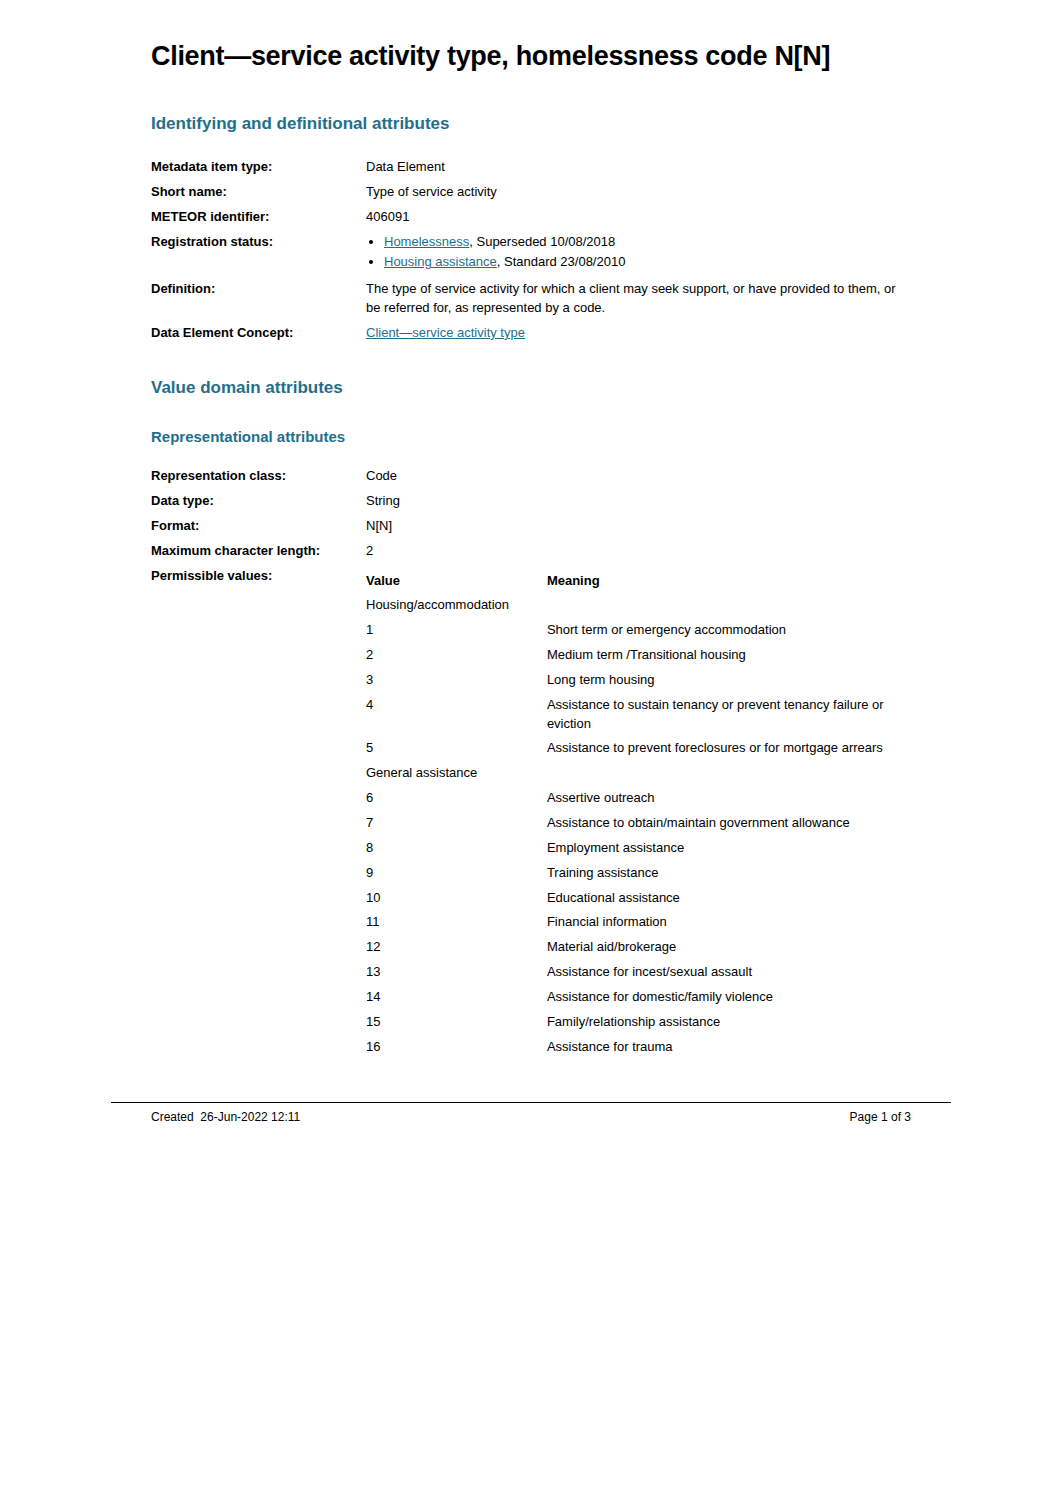Client—service activity type, homelessness code N[N]
Identifying and definitional attributes
| Metadata item type: | Data Element |
| Short name: | Type of service activity |
| METEOR identifier: | 406091 |
| Registration status: | Homelessness , Superseded 10/08/2018 Housing assistance , Standard 23/08/2010 |
| Definition: | The type of service activity for which a client may seek support, or have provided to them, or be referred for, as represented by a code. |
| Data Element Concept: | Client—service activity type |
Value domain attributes
Representational attributes
| Representation class: | Code |
| Data type: | String |
| Format: | N[N] |
| Maximum character length: | 2 |
| Permissible values: | / Value / Meaning / / Housing/accommodation / / 1 / Short term or emergency accommodation / / 2 / Medium term /Transitional housing / / 3 / Long term housing / / 4 / Assistance to sustain tenancy or prevent tenancy failure or eviction / / 5 / Assistance to prevent foreclosures or for mortgage arrears / / General assistance / / 6 / Assertive outreach / / 7 / Assistance to obtain/maintain government allowance / / 8 / Employment assistance / / 9 / Training assistance / / 10 / Educational assistance / / 11 / Financial information / / 12 / Material aid/brokerage / / 13 / Assistance for incest/sexual assault / / 14 / Assistance for domestic/family violence / / 15 / Family/relationship assistance / / 16 / Assistance for trauma / |
Created 26-Jun-2022 12:11 Page 1 of 3